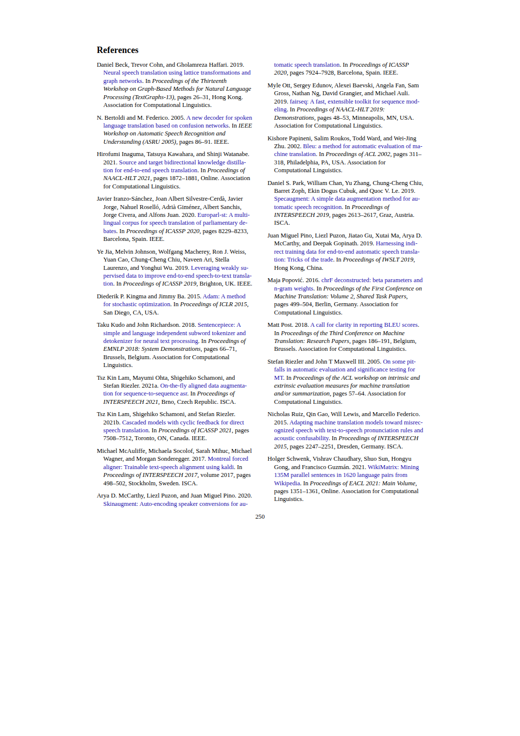References
Daniel Beck, Trevor Cohn, and Gholamreza Haffari. 2019. Neural speech translation using lattice transformations and graph networks. In Proceedings of the Thirteenth Workshop on Graph-Based Methods for Natural Language Processing (TextGraphs-13), pages 26–31, Hong Kong. Association for Computational Linguistics.
N. Bertoldi and M. Federico. 2005. A new decoder for spoken language translation based on confusion networks. In IEEE Workshop on Automatic Speech Recognition and Understanding (ASRU 2005), pages 86–91. IEEE.
Hirofumi Inaguma, Tatsuya Kawahara, and Shinji Watanabe. 2021. Source and target bidirectional knowledge distillation for end-to-end speech translation. In Proceedings of NAACL-HLT 2021, pages 1872–1881, Online. Association for Computational Linguistics.
Javier Iranzo-Sánchez, Joan Albert Silvestre-Cerdà, Javier Jorge, Nahuel Roselló, Adrià Giménez, Albert Sanchis, Jorge Civera, and Alfons Juan. 2020. Europarl-st: A multilingual corpus for speech translation of parliamentary debates. In Proceedings of ICASSP 2020, pages 8229–8233, Barcelona, Spain. IEEE.
Ye Jia, Melvin Johnson, Wolfgang Macherey, Ron J. Weiss, Yuan Cao, Chung-Cheng Chiu, Naveen Ari, Stella Laurenzo, and Yonghui Wu. 2019. Leveraging weakly supervised data to improve end-to-end speech-to-text translation. In Proceedings of ICASSP 2019, Brighton, UK. IEEE.
Diederik P. Kingma and Jimmy Ba. 2015. Adam: A method for stochastic optimization. In Proceedings of ICLR 2015, San Diego, CA, USA.
Taku Kudo and John Richardson. 2018. Sentencepiece: A simple and language independent subword tokenizer and detokenizer for neural text processing. In Proceedings of EMNLP 2018: System Demonstrations, pages 66–71, Brussels, Belgium. Association for Computational Linguistics.
Tsz Kin Lam, Mayumi Ohta, Shigehiko Schamoni, and Stefan Riezler. 2021a. On-the-fly aligned data augmentation for sequence-to-sequence asr. In Proceedings of INTERSPEECH 2021, Brno, Czech Republic. ISCA.
Tsz Kin Lam, Shigehiko Schamoni, and Stefan Riezler. 2021b. Cascaded models with cyclic feedback for direct speech translation. In Proceedings of ICASSP 2021, pages 7508–7512, Toronto, ON, Canada. IEEE.
Michael McAuliffe, Michaela Socolof, Sarah Mihuc, Michael Wagner, and Morgan Sonderegger. 2017. Montreal forced aligner: Trainable text-speech alignment using kaldi. In Proceedings of INTERSPEECH 2017, volume 2017, pages 498–502, Stockholm, Sweden. ISCA.
Arya D. McCarthy, Liezl Puzon, and Juan Miguel Pino. 2020. Skinaugment: Auto-encoding speaker conversions for automatic speech translation. In Proceedings of ICASSP 2020, pages 7924–7928, Barcelona, Spain. IEEE.
Myle Ott, Sergey Edunov, Alexei Baevski, Angela Fan, Sam Gross, Nathan Ng, David Grangier, and Michael Auli. 2019. fairseq: A fast, extensible toolkit for sequence modeling. In Proceedings of NAACL-HLT 2019: Demonstrations, pages 48–53, Minneapolis, MN, USA. Association for Computational Linguistics.
Kishore Papineni, Salim Roukos, Todd Ward, and Wei-Jing Zhu. 2002. Bleu: a method for automatic evaluation of machine translation. In Proceedings of ACL 2002, pages 311–318, Philadelphia, PA, USA. Association for Computational Linguistics.
Daniel S. Park, William Chan, Yu Zhang, Chung-Cheng Chiu, Barret Zoph, Ekin Dogus Cubuk, and Quoc V. Le. 2019. Specaugment: A simple data augmentation method for automatic speech recognition. In Proceedings of INTERSPEECH 2019, pages 2613–2617, Graz, Austria. ISCA.
Juan Miguel Pino, Liezl Puzon, Jiatao Gu, Xutai Ma, Arya D. McCarthy, and Deepak Gopinath. 2019. Harnessing indirect training data for end-to-end automatic speech translation: Tricks of the trade. In Proceedings of IWSLT 2019, Hong Kong, China.
Maja Popović. 2016. chrF deconstructed: beta parameters and n-gram weights. In Proceedings of the First Conference on Machine Translation: Volume 2, Shared Task Papers, pages 499–504, Berlin, Germany. Association for Computational Linguistics.
Matt Post. 2018. A call for clarity in reporting BLEU scores. In Proceedings of the Third Conference on Machine Translation: Research Papers, pages 186–191, Belgium, Brussels. Association for Computational Linguistics.
Stefan Riezler and John T Maxwell III. 2005. On some pitfalls in automatic evaluation and significance testing for MT. In Proceedings of the ACL workshop on intrinsic and extrinsic evaluation measures for machine translation and/or summarization, pages 57–64. Association for Computational Linguistics.
Nicholas Ruiz, Qin Gao, Will Lewis, and Marcello Federico. 2015. Adapting machine translation models toward misrecognized speech with text-to-speech pronunciation rules and acoustic confusability. In Proceedings of INTERSPEECH 2015, pages 2247–2251, Dresden, Germany. ISCA.
Holger Schwenk, Vishrav Chaudhary, Shuo Sun, Hongyu Gong, and Francisco Guzmán. 2021. WikiMatrix: Mining 135M parallel sentences in 1620 language pairs from Wikipedia. In Proceedings of EACL 2021: Main Volume, pages 1351–1361, Online. Association for Computational Linguistics.
250